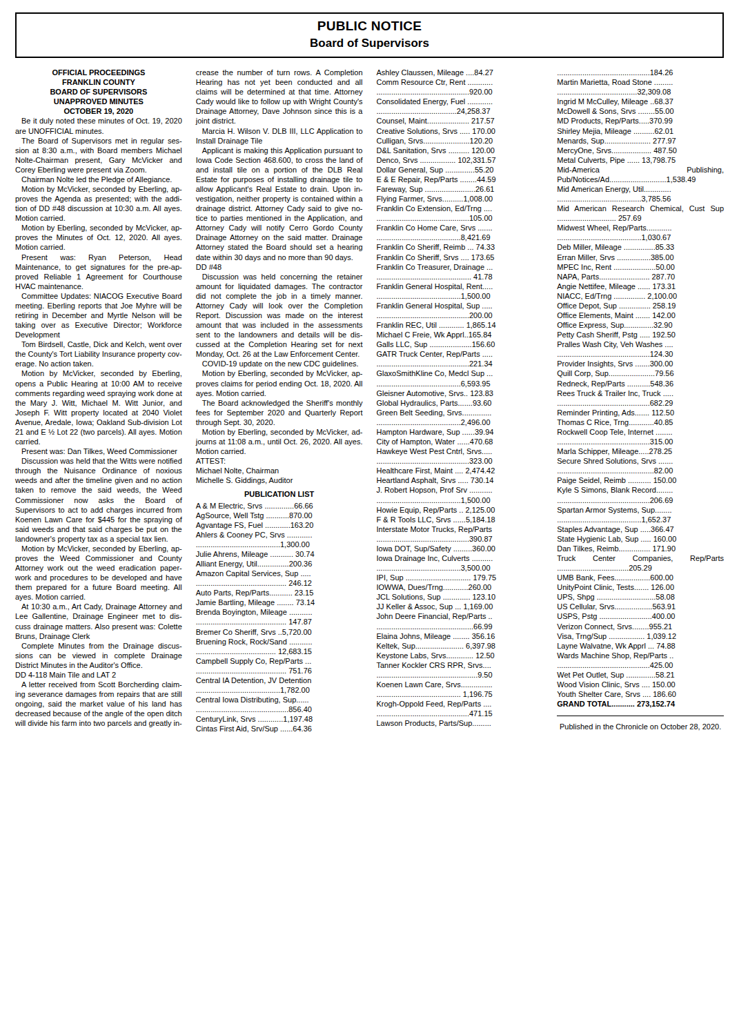PUBLIC NOTICE
Board of Supervisors
OFFICIAL PROCEEDINGS
FRANKLIN COUNTY
BOARD OF SUPERVISORS
UNAPPROVED MINUTES
OCTOBER 19, 2020
Be it duly noted these minutes of Oct. 19, 2020 are UNOFFICIAL minutes.
The Board of Supervisors met in regular session at 8:30 a.m., with Board members Michael Nolte-Chairman present, Gary McVicker and Corey Eberling were present via Zoom.
Chairman Nolte led the Pledge of Allegiance.
Motion by McVicker, seconded by Eberling, approves the Agenda as presented; with the addition of DD #48 discussion at 10:30 a.m. All ayes. Motion carried.
Motion by Eberling, seconded by McVicker, approves the Minutes of Oct. 12, 2020. All ayes. Motion carried.
Present was: Ryan Peterson, Head Maintenance, to get signatures for the pre-approved Reliable 1 Agreement for Courthouse HVAC maintenance.
Committee Updates: NIACOG Executive Board meeting. Eberling reports that Joe Myhre will be retiring in December and Myrtle Nelson will be taking over as Executive Director; Workforce Development
Tom Birdsell, Castle, Dick and Kelch, went over the County's Tort Liability Insurance property coverage. No action taken.
Motion by McVicker, seconded by Eberling, opens a Public Hearing at 10:00 AM to receive comments regarding weed spraying work done at the Mary J. Witt, Michael M. Witt Junior, and Joseph F. Witt property located at 2040 Violet Avenue, Aredale, Iowa; Oakland Sub-division Lot 21 and E ½ Lot 22 (two parcels). All ayes. Motion carried.
Present was: Dan Tilkes, Weed Commissioner
Discussion was held that the Witts were notified through the Nuisance Ordinance of noxious weeds and after the timeline given and no action taken to remove the said weeds, the Weed Commissioner now asks the Board of Supervisors to act to add charges incurred from Koenen Lawn Care for $445 for the spraying of said weeds and that said charges be put on the landowner's property tax as a special tax lien.
Motion by McVicker, seconded by Eberling, approves the Weed Commissioner and County Attorney work out the weed eradication paperwork and procedures to be developed and have them prepared for a future Board meeting. All ayes. Motion carried.
At 10:30 a.m., Art Cady, Drainage Attorney and Lee Gallentine, Drainage Engineer met to discuss drainage matters. Also present was: Colette Bruns, Drainage Clerk
Complete Minutes from the Drainage discussions can be viewed in complete Drainage District Minutes in the Auditor's Office.
DD 4-118 Main Tile and LAT 2
A letter received from Scott Borcherding claiming severance damages from repairs that are still ongoing, said the market value of his land has decreased because of the angle of the open ditch will divide his farm into two parcels and greatly increase the number of turn rows. A Completion Hearing has not yet been conducted and all claims will be determined at that time. Attorney Cady would like to follow up with Wright County's Drainage Attorney, Dave Johnson since this is a joint district.
Marcia H. Wilson V. DLB III, LLC Application to Install Drainage Tile
Applicant is making this Application pursuant to Iowa Code Section 468.600, to cross the land of and install tile on a portion of the DLB Real Estate for purposes of installing drainage tile to allow Applicant's Real Estate to drain. Upon investigation, neither property is contained within a drainage district. Attorney Cady said to give notice to parties mentioned in the Application, and Attorney Cady will notify Cerro Gordo County Drainage Attorney on the said matter. Drainage Attorney stated the Board should set a hearing date within 30 days and no more than 90 days.
DD #48
Discussion was held concerning the retainer amount for liquidated damages. The contractor did not complete the job in a timely manner. Attorney Cady will look over the Completion Report. Discussion was made on the interest amount that was included in the assessments sent to the landowners and details will be discussed at the Completion Hearing set for next Monday, Oct. 26 at the Law Enforcement Center.
COVID-19 update on the new CDC guidelines.
Motion by Eberling, seconded by McVicker, approves claims for period ending Oct. 18, 2020. All ayes. Motion carried.
The Board acknowledged the Sheriff's monthly fees for September 2020 and Quarterly Report through Sept. 30, 2020.
Motion by Eberling, seconded by McVicker, adjourns at 11:08 a.m., until Oct. 26, 2020. All ayes. Motion carried.
ATTEST:
Michael Nolte, Chairman
Michelle S. Giddings, Auditor
PUBLICATION LIST
A & M Electric, Srvs ..............66.66
AgSource, Well Tstg ...........870.00
Agvantage FS, Fuel ............163.20
Ahlers & Cooney PC, Srvs ............
........................................1,300.00
Julie Ahrens, Mileage ........... 30.74
Alliant Energy, Util...............200.36
Amazon Capital Services, Sup .....
........................................... 246.12
Auto Parts, Rep/Parts........... 23.15
Jamie Bartling, Mileage ........ 73.14
Brenda Boyington, Mileage ...........
........................................... 147.87
Bremer Co Sheriff, Srvs ..5,720.00
Bruening Rock, Rock/Sand ...........
...................................... 12,683.15
Campbell Supply Co, Rep/Parts ...
........................................... 751.76
Central IA Detention, JV Detention
........................................1,782.00
Central Iowa Distributing, Sup......
............................................856.40
CenturyLink, Srvs ............1,197.48
Cintas First Aid, Srv/Sup ......64.36
Ashley Claussen, Mileage ....84.27
Comm Resource Ctr, Rent ............
............................................920.00
Consolidated Energy, Fuel ............
......................................24,258.37
Counsel, Maint.................... 217.57
Creative Solutions, Srvs ..... 170.00
Culligan, Srvs......................120.20
D&L Sanitation, Srvs .......... 120.00
Denco, Srvs ................. 102,331.57
Dollar General, Sup ..............55.20
E & E Repair, Rep/Parts ........44.59
Fareway, Sup ........................26.61
Flying Farmer, Srvs..........1,008.00
Franklin Co Extension, Ed/Trng ....
............................................105.00
Franklin Co Home Care, Srvs .......
........................................8,421.69
Franklin Co Sheriff, Reimb ... 74.33
Franklin Co Sheriff, Srvs .... 173.65
Franklin Co Treasurer, Drainage ...
............................................. 41.78
Franklin General Hospital, Rent.....
........................................1,500.00
Franklin General Hospital, Sup .....
............................................200.00
Franklin REC, Util ............ 1,865.14
Michael C Freie, Wk Apprl..165.84
Galls LLC, Sup ....................156.60
GATR Truck Center, Rep/Parts .....
............................................221.34
GlaxoSmithKline Co, Medcl Sup ...
........................................6,593.95
Gleisner Automotive, Srvs.. 123.83
Global Hydraulics, Parts.......93.60
Green Belt Seeding, Srvs..............
........................................2,496.00
Hampton Hardware, Sup ......39.94
City of Hampton, Water ......470.68
Hawkeye West Pest Cntrl, Srvs.....
............................................323.00
Healthcare First, Maint .... 2,474.42
Heartland Asphalt, Srvs ..... 730.14
J. Robert Hopson, Prof Srv ...........
........................................1,500.00
Howie Equip, Rep/Parts .. 2,125.00
F & R Tools LLC, Srvs ......5,184.18
Interstate Motor Trucks, Rep/Parts
............................................390.87
Iowa DOT, Sup/Safety .........360.00
Iowa Drainage Inc, Culverts ..........
........................................3,500.00
IPI, Sup ............................... 179.75
IOWWA, Dues/Trng............260.00
JCL Solutions, Sup ............. 123.10
JJ Keller & Assoc, Sup ... 1,169.00
John Deere Financial, Rep/Parts ..
..............................................66.99
Elaina Johns, Mileage ........ 356.16
Keltek, Sup....................... 6,397.98
Keystone Labs, Srvs............. 12.50
Tanner Kockler CRS RPR, Srvs....
................................................9.50
Koenen Lawn Care, Srvs...............
........................................ 1,196.75
Krogh-Oppold Feed, Rep/Parts ....
............................................471.15
Lawson Products, Parts/Sup.........
............................................184.26
Martin Marietta, Road Stone .........
......................................32,309.08
Ingrid M McCulley, Mileage ..68.37
McDowell & Sons, Srvs ........55.00
MD Products, Rep/Parts.....370.99
Shirley Mejia, Mileage ..........62.01
Menards, Sup...................... 277.97
MercyOne, Srvs................... 487.50
Metal Culverts, Pipe ...... 13,798.75
Mid-America Publishing, Pub/Notices/Ad...........................1,538.49
Mid American Energy, Util.............
........................................3,785.56
Mid American Research Chemical, Cust Sup ............................ 257.69
Midwest Wheel, Rep/Parts............
........................................1,030.67
Deb Miller, Mileage ...............85.33
Erran Miller, Srvs ................385.00
MPEC Inc, Rent ....................50.00
NAPA, Parts........................ 287.70
Angie Nettifee, Mileage ...... 173.31
NIACC, Ed/Trng ............... 2,100.00
Office Depot, Sup ............... 258.19
Office Elements, Maint ....... 142.00
Office Express, Sup..............32.90
Petty Cash Sheriff, Pstg ..... 192.50
Pralles Wash City, Veh Washes ....
............................................124.30
Provider Insights, Srvs .......300.00
Quill Corp, Sup......................79.56
Redneck, Rep/Parts ...........548.36
Rees Truck & Trailer Inc, Truck .....
............................................682.29
Reminder Printing, Ads....... 112.50
Thomas C Rice, Trng............40.85
Rockwell Coop Tele, Internet ........
............................................315.00
Marla Schipper, Mileage.....278.25
Secure Shred Solutions, Srvs .......
..............................................82.00
Paige Seidel, Reimb ........... 150.00
Kyle S Simons, Blank Record........
............................................206.69
Spartan Armor Systems, Sup........
........................................1,652.37
Staples Advantage, Sup .....366.47
State Hygienic Lab, Sup ..... 160.00
Dan Tilkes, Reimb............... 171.90
Truck Center Companies, Rep/Parts ..................................205.29
UMB Bank, Fees.................600.00
UnityPoint Clinic, Tests....... 126.00
UPS, Shpg ............................58.08
US Cellular, Srvs..................563.91
USPS, Pstg .........................400.00
Verizon Connect, Srvs........955.21
Visa, Trng/Sup ................. 1,039.12
Layne Walvatne, Wk Apprl ... 74.88
Wards Machine Shop, Rep/Parts ..
............................................425.00
Wet Pet Outlet, Sup ..............58.21
Wood Vision Clinic, Srvs .... 150.00
Youth Shelter Care, Srvs .... 186.60
GRAND TOTAL........... 273,152.74
Published in the Chronicle on October 28, 2020.